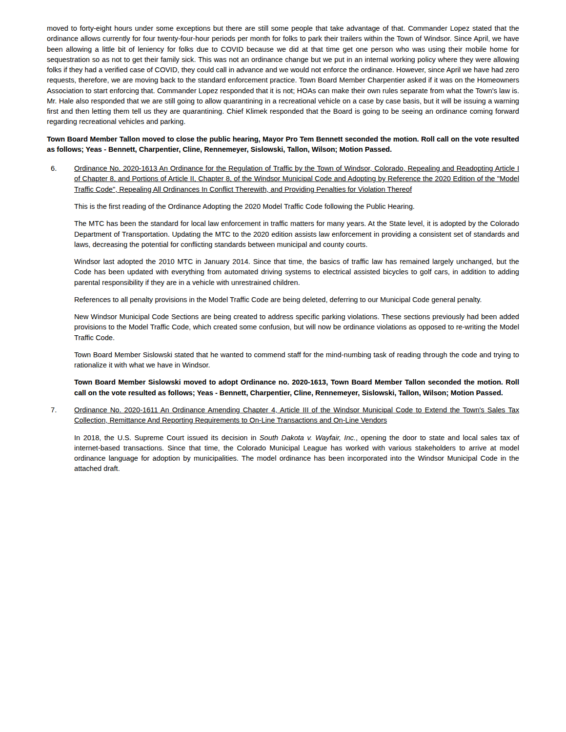moved to forty-eight hours under some exceptions but there are still some people that take advantage of that. Commander Lopez stated that the ordinance allows currently for four twenty-four-hour periods per month for folks to park their trailers within the Town of Windsor. Since April, we have been allowing a little bit of leniency for folks due to COVID because we did at that time get one person who was using their mobile home for sequestration so as not to get their family sick. This was not an ordinance change but we put in an internal working policy where they were allowing folks if they had a verified case of COVID, they could call in advance and we would not enforce the ordinance. However, since April we have had zero requests, therefore, we are moving back to the standard enforcement practice. Town Board Member Charpentier asked if it was on the Homeowners Association to start enforcing that. Commander Lopez responded that it is not; HOAs can make their own rules separate from what the Town's law is. Mr. Hale also responded that we are still going to allow quarantining in a recreational vehicle on a case by case basis, but it will be issuing a warning first and then letting them tell us they are quarantining. Chief Klimek responded that the Board is going to be seeing an ordinance coming forward regarding recreational vehicles and parking.
Town Board Member Tallon moved to close the public hearing, Mayor Pro Tem Bennett seconded the motion. Roll call on the vote resulted as follows; Yeas - Bennett, Charpentier, Cline, Rennemeyer, Sislowski, Tallon, Wilson; Motion Passed.
6.
Ordinance No. 2020-1613 An Ordinance for the Regulation of Traffic by the Town of Windsor, Colorado, Repealing and Readopting Article I of Chapter 8, and Portions of Article II, Chapter 8, of the Windsor Municipal Code and Adopting by Reference the 2020 Edition of the "Model Traffic Code", Repealing All Ordinances In Conflict Therewith, and Providing Penalties for Violation Thereof
This is the first reading of the Ordinance Adopting the 2020 Model Traffic Code following the Public Hearing.
The MTC has been the standard for local law enforcement in traffic matters for many years. At the State level, it is adopted by the Colorado Department of Transportation. Updating the MTC to the 2020 edition assists law enforcement in providing a consistent set of standards and laws, decreasing the potential for conflicting standards between municipal and county courts.
Windsor last adopted the 2010 MTC in January 2014. Since that time, the basics of traffic law has remained largely unchanged, but the Code has been updated with everything from automated driving systems to electrical assisted bicycles to golf cars, in addition to adding parental responsibility if they are in a vehicle with unrestrained children.
References to all penalty provisions in the Model Traffic Code are being deleted, deferring to our Municipal Code general penalty.
New Windsor Municipal Code Sections are being created to address specific parking violations. These sections previously had been added provisions to the Model Traffic Code, which created some confusion, but will now be ordinance violations as opposed to re-writing the Model Traffic Code.
Town Board Member Sislowski stated that he wanted to commend staff for the mind-numbing task of reading through the code and trying to rationalize it with what we have in Windsor.
Town Board Member Sislowski moved to adopt Ordinance no. 2020-1613, Town Board Member Tallon seconded the motion. Roll call on the vote resulted as follows; Yeas - Bennett, Charpentier, Cline, Rennemeyer, Sislowski, Tallon, Wilson; Motion Passed.
7.
Ordinance No. 2020-1611 An Ordinance Amending Chapter 4, Article III of the Windsor Municipal Code to Extend the Town's Sales Tax Collection, Remittance And Reporting Requirements to On-Line Transactions and On-Line Vendors
In 2018, the U.S. Supreme Court issued its decision in South Dakota v. Wayfair, Inc., opening the door to state and local sales tax of internet-based transactions. Since that time, the Colorado Municipal League has worked with various stakeholders to arrive at model ordinance language for adoption by municipalities. The model ordinance has been incorporated into the Windsor Municipal Code in the attached draft.